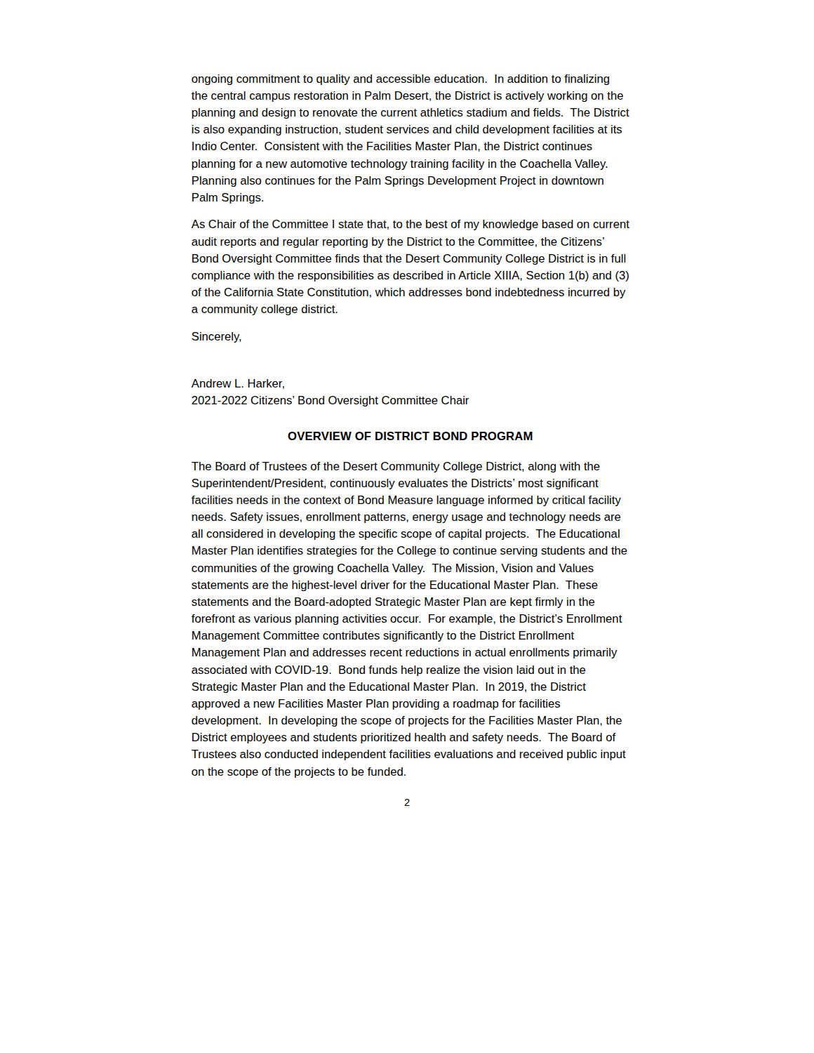ongoing commitment to quality and accessible education. In addition to finalizing the central campus restoration in Palm Desert, the District is actively working on the planning and design to renovate the current athletics stadium and fields. The District is also expanding instruction, student services and child development facilities at its Indio Center. Consistent with the Facilities Master Plan, the District continues planning for a new automotive technology training facility in the Coachella Valley. Planning also continues for the Palm Springs Development Project in downtown Palm Springs.
As Chair of the Committee I state that, to the best of my knowledge based on current audit reports and regular reporting by the District to the Committee, the Citizens’ Bond Oversight Committee finds that the Desert Community College District is in full compliance with the responsibilities as described in Article XIIIA, Section 1(b) and (3) of the California State Constitution, which addresses bond indebtedness incurred by a community college district.
Sincerely,
Andrew L. Harker,
2021-2022 Citizens’ Bond Oversight Committee Chair
OVERVIEW OF DISTRICT BOND PROGRAM
The Board of Trustees of the Desert Community College District, along with the Superintendent/President, continuously evaluates the Districts’ most significant facilities needs in the context of Bond Measure language informed by critical facility needs. Safety issues, enrollment patterns, energy usage and technology needs are all considered in developing the specific scope of capital projects. The Educational Master Plan identifies strategies for the College to continue serving students and the communities of the growing Coachella Valley. The Mission, Vision and Values statements are the highest-level driver for the Educational Master Plan. These statements and the Board-adopted Strategic Master Plan are kept firmly in the forefront as various planning activities occur. For example, the District’s Enrollment Management Committee contributes significantly to the District Enrollment Management Plan and addresses recent reductions in actual enrollments primarily associated with COVID-19. Bond funds help realize the vision laid out in the Strategic Master Plan and the Educational Master Plan. In 2019, the District approved a new Facilities Master Plan providing a roadmap for facilities development. In developing the scope of projects for the Facilities Master Plan, the District employees and students prioritized health and safety needs. The Board of Trustees also conducted independent facilities evaluations and received public input on the scope of the projects to be funded.
2